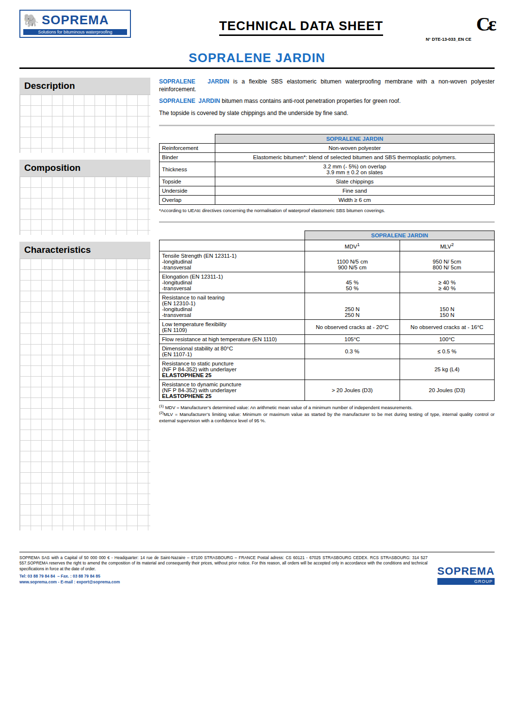🐘 SOPREMA
Solutions for bituminous waterproofing
TECHNICAL DATA SHEET
N° DTE-13-033_EN CE
Cε
SOPRALENE JARDIN
Description
Composition
Characteristics
SOPRALENE JARDIN is a flexible SBS elastomeric bitumen waterproofing membrane with a non-woven polyester reinforcement.
SOPRALENE JARDIN bitumen mass contains anti-root penetration properties for green roof.
The topside is covered by slate chippings and the underside by fine sand.
| | SOPRALENE JARDIN |
| Reinforcement | Non-woven polyester |
| Binder | Elastomeric bitumen*: blend of selected bitumen and SBS thermoplastic polymers. |
| Thickness | 3.2 mm (- 5%) on overlap 3.9 mm ± 0.2 on slates |
| Topside | Slate chippings |
| Underside | Fine sand |
| Overlap | Width ≥ 6 cm |
*According to UEAtc directives concerning the normalisation of waterproof elastomeric SBS bitumen coverings.
| | SOPRALENE JARDIN |
| | MDV 1 | MLV 2 |
| Tensile Strength (EN 12311-1) -longitudinal -transversal | 1100 N/5 cm 900 N/5 cm | 950 N/ 5cm 800 N/ 5cm |
| Elongation (EN 12311-1) -longitudinal -transversal | 45 % 50 % | ≥ 40 % ≥ 40 % |
| Resistance to nail tearing (EN 12310-1) -longitudinal -transversal | 250 N 250 N | 150 N 150 N |
| Low temperature flexibility (EN 1109) | No observed cracks at - 20°C | No observed cracks at - 16°C |
| Flow resistance at high temperature (EN 1110) | 105°C | 100°C |
| Dimensional stability at 80°C (EN 1107-1) | 0.3 % | ≤ 0.5 % |
| Resistance to static puncture (NF P 84-352) with underlayer ELASTOPHENE 25 | | 25 kg (L4) |
| Resistance to dynamic puncture (NF P 84-352) with underlayer ELASTOPHENE 25 | > 20 Joules (D3) | 20 Joules (D3) |
(1) MDV = Manufacturer’s determined value: An arithmetic mean value of a minimum number of independent measurements.
(2)MLV = Manufacturer’s limiting value: Minimum or maximum value as started by the manufacturer to be met during testing of type, internal quality control or external supervision with a confidence level of 95 %.
SOPREMA SAS with a Capital of 50 000 000 € - Headquarter: 14 rue de Saint-Nazaire – 67100 STRASBOURG – FRANCE Postal adress: CS 60121 - 67025 STRASBOURG CEDEX. RCS STRASBOURG: 314 527 557.SOPREMA reserves the right to amend the composition of its material and consequently their prices, without prior notice. For this reason, all orders will be accepted only in accordance with the conditions and technical specifications in force at the date of order.
Tel: 03 88 79 84 84 – Fax. : 03 88 79 84 85
www.soprema.com - E-mail : export@soprema.com
SOPREMA
GROUP